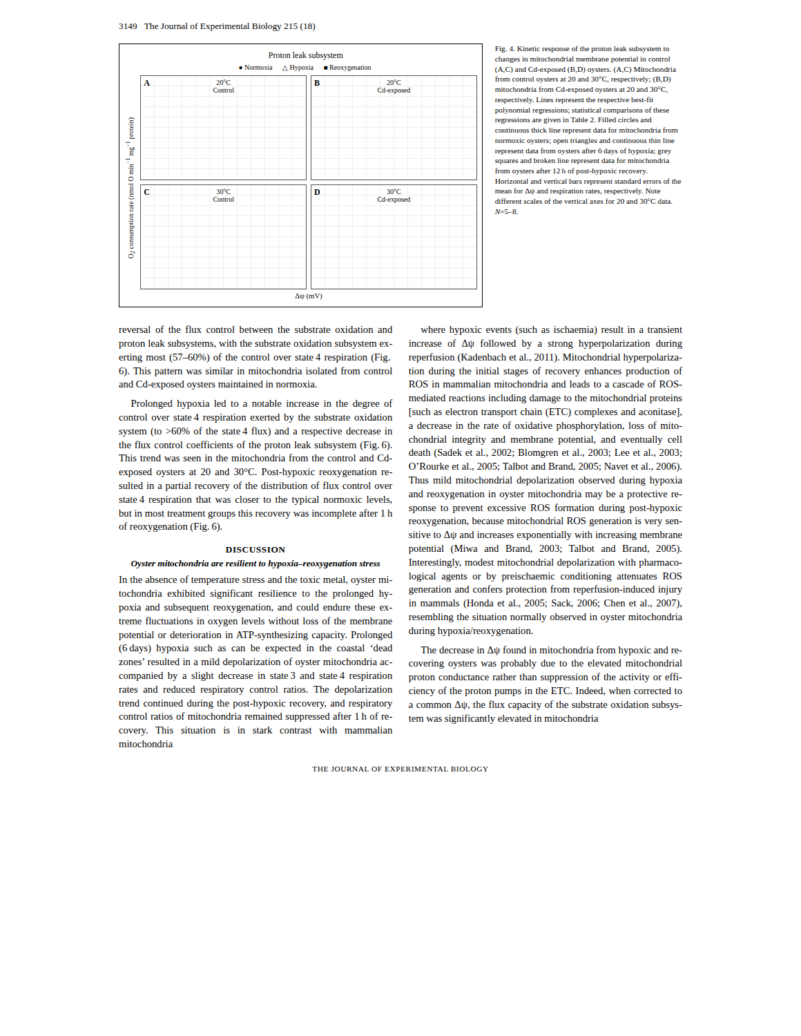3149 The Journal of Experimental Biology 215 (18)
Proton leak subsystem
● Normoxia △ Hypoxia ■ Reoxygenation
O2 consumption rate (nmol O min−1 mg−1 protein)
A 20°C
Control
B 20°C
Cd-exposed
C 30°C
Control
D 30°C
Cd-exposed
Δψ (mV)
Fig. 4. Kinetic response of the proton leak subsystem to changes in mitochondrial membrane potential in control (A,C) and Cd-exposed (B,D) oysters. (A,C) Mitochondria from control oysters at 20 and 30°C, respectively; (B,D) mitochondria from Cd-exposed oysters at 20 and 30°C, respectively. Lines represent the respective best-fit polynomial regressions; statistical comparisons of these regressions are given in Table 2. Filled circles and continuous thick line represent data for mitochondria from normoxic oysters; open triangles and continuous thin line represent data from oysters after 6 days of hypoxia; grey squares and broken line represent data for mitochondria from oysters after 12 h of post-hypoxic recovery. Horizontal and vertical bars represent standard errors of the mean for Δψ and respiration rates, respectively. Note different scales of the vertical axes for 20 and 30°C data. N=5–8.
reversal of the flux control between the substrate oxidation and proton leak subsystems, with the substrate oxidation subsystem exerting most (57–60%) of the control over state 4 respiration (Fig. 6). This pattern was similar in mitochondria isolated from control and Cd-exposed oysters maintained in normoxia.
Prolonged hypoxia led to a notable increase in the degree of control over state 4 respiration exerted by the substrate oxidation system (to >60% of the state 4 flux) and a respective decrease in the flux control coefficients of the proton leak subsystem (Fig. 6). This trend was seen in the mitochondria from the control and Cd-exposed oysters at 20 and 30°C. Post-hypoxic reoxygenation resulted in a partial recovery of the distribution of flux control over state 4 respiration that was closer to the typical normoxic levels, but in most treatment groups this recovery was incomplete after 1 h of reoxygenation (Fig. 6).
DISCUSSION
Oyster mitochondria are resilient to hypoxia–reoxygenation stress
In the absence of temperature stress and the toxic metal, oyster mitochondria exhibited significant resilience to the prolonged hypoxia and subsequent reoxygenation, and could endure these extreme fluctuations in oxygen levels without loss of the membrane potential or deterioration in ATP-synthesizing capacity. Prolonged (6 days) hypoxia such as can be expected in the coastal ‘dead zones’ resulted in a mild depolarization of oyster mitochondria accompanied by a slight decrease in state 3 and state 4 respiration rates and reduced respiratory control ratios. The depolarization trend continued during the post-hypoxic recovery, and respiratory control ratios of mitochondria remained suppressed after 1 h of recovery. This situation is in stark contrast with mammalian mitochondria
where hypoxic events (such as ischaemia) result in a transient increase of Δψ followed by a strong hyperpolarization during reperfusion (Kadenbach et al., 2011). Mitochondrial hyperpolarization during the initial stages of recovery enhances production of ROS in mammalian mitochondria and leads to a cascade of ROS-mediated reactions including damage to the mitochondrial proteins [such as electron transport chain (ETC) complexes and aconitase], a decrease in the rate of oxidative phosphorylation, loss of mitochondrial integrity and membrane potential, and eventually cell death (Sadek et al., 2002; Blomgren et al., 2003; Lee et al., 2003; O’Rourke et al., 2005; Talbot and Brand, 2005; Navet et al., 2006). Thus mild mitochondrial depolarization observed during hypoxia and reoxygenation in oyster mitochondria may be a protective response to prevent excessive ROS formation during post-hypoxic reoxygenation, because mitochondrial ROS generation is very sensitive to Δψ and increases exponentially with increasing membrane potential (Miwa and Brand, 2003; Talbot and Brand, 2005). Interestingly, modest mitochondrial depolarization with pharmacological agents or by preischaemic conditioning attenuates ROS generation and confers protection from reperfusion-induced injury in mammals (Honda et al., 2005; Sack, 2006; Chen et al., 2007), resembling the situation normally observed in oyster mitochondria during hypoxia/reoxygenation.
The decrease in Δψ found in mitochondria from hypoxic and recovering oysters was probably due to the elevated mitochondrial proton conductance rather than suppression of the activity or efficiency of the proton pumps in the ETC. Indeed, when corrected to a common Δψ, the flux capacity of the substrate oxidation subsystem was significantly elevated in mitochondria
THE JOURNAL OF EXPERIMENTAL BIOLOGY